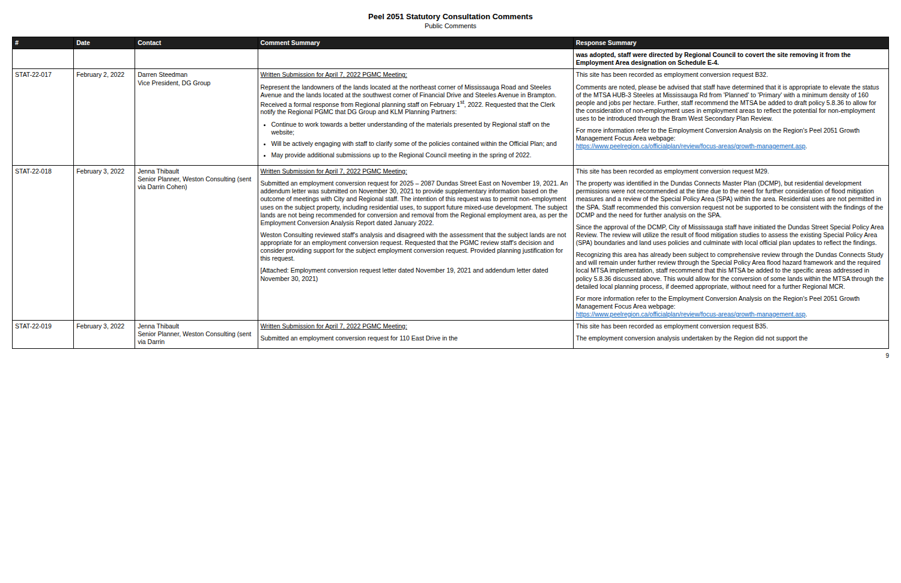Peel 2051 Statutory Consultation Comments
Public Comments
| # | Date | Contact | Comment Summary | Response Summary |
| --- | --- | --- | --- | --- |
| | | | | was adopted, staff were directed by Regional Council to covert the site removing it from the Employment Area designation on Schedule E-4. |
| STAT-22-017 | February 2, 2022 | Darren Steedman Vice President, DG Group | Written Submission for April 7, 2022 PGMC Meeting: Represent the landowners of the lands located at the northeast corner of Mississauga Road and Steeles Avenue and the lands located at the southwest corner of Financial Drive and Steeles Avenue in Brampton. Received a formal response from Regional planning staff on February 1 st , 2022. Requested that the Clerk notify the Regional PGMC that DG Group and KLM Planning Partners: Continue to work towards a better understanding of the materials presented by Regional staff on the website; Will be actively engaging with staff to clarify some of the policies contained within the Official Plan; and May provide additional submissions up to the Regional Council meeting in the spring of 2022. | This site has been recorded as employment conversion request B32. Comments are noted, please be advised that staff have determined that it is appropriate to elevate the status of the MTSA HUB-3 Steeles at Mississauga Rd from 'Planned' to 'Primary' with a minimum density of 160 people and jobs per hectare. Further, staff recommend the MTSA be added to draft policy 5.8.36 to allow for the consideration of non-employment uses in employment areas to reflect the potential for non-employment uses to be introduced through the Bram West Secondary Plan Review. For more information refer to the Employment Conversion Analysis on the Region's Peel 2051 Growth Management Focus Area webpage: https://www.peelregion.ca/officialplan/review/focus-areas/growth-management.asp . |
| STAT-22-018 | February 3, 2022 | Jenna Thibault Senior Planner, Weston Consulting (sent via Darrin Cohen) | Written Submission for April 7, 2022 PGMC Meeting: Submitted an employment conversion request for 2025 – 2087 Dundas Street East on November 19, 2021. An addendum letter was submitted on November 30, 2021 to provide supplementary information based on the outcome of meetings with City and Regional staff. The intention of this request was to permit non-employment uses on the subject property, including residential uses, to support future mixed-use development. The subject lands are not being recommended for conversion and removal from the Regional employment area, as per the Employment Conversion Analysis Report dated January 2022. Weston Consulting reviewed staff's analysis and disagreed with the assessment that the subject lands are not appropriate for an employment conversion request. Requested that the PGMC review staff's decision and consider providing support for the subject employment conversion request. Provided planning justification for this request. [Attached: Employment conversion request letter dated November 19, 2021 and addendum letter dated November 30, 2021) | This site has been recorded as employment conversion request M29. The property was identified in the Dundas Connects Master Plan (DCMP), but residential development permissions were not recommended at the time due to the need for further consideration of flood mitigation measures and a review of the Special Policy Area (SPA) within the area. Residential uses are not permitted in the SPA. Staff recommended this conversion request not be supported to be consistent with the findings of the DCMP and the need for further analysis on the SPA. Since the approval of the DCMP, City of Mississauga staff have initiated the Dundas Street Special Policy Area Review. The review will utilize the result of flood mitigation studies to assess the existing Special Policy Area (SPA) boundaries and land uses policies and culminate with local official plan updates to reflect the findings. Recognizing this area has already been subject to comprehensive review through the Dundas Connects Study and will remain under further review through the Special Policy Area flood hazard framework and the required local MTSA implementation, staff recommend that this MTSA be added to the specific areas addressed in policy 5.8.36 discussed above. This would allow for the conversion of some lands within the MTSA through the detailed local planning process, if deemed appropriate, without need for a further Regional MCR. For more information refer to the Employment Conversion Analysis on the Region's Peel 2051 Growth Management Focus Area webpage: https://www.peelregion.ca/officialplan/review/focus-areas/growth-management.asp . |
| STAT-22-019 | February 3, 2022 | Jenna Thibault Senior Planner, Weston Consulting (sent via Darrin | Written Submission for April 7, 2022 PGMC Meeting: Submitted an employment conversion request for 110 East Drive in the | This site has been recorded as employment conversion request B35. The employment conversion analysis undertaken by the Region did not support the |
9